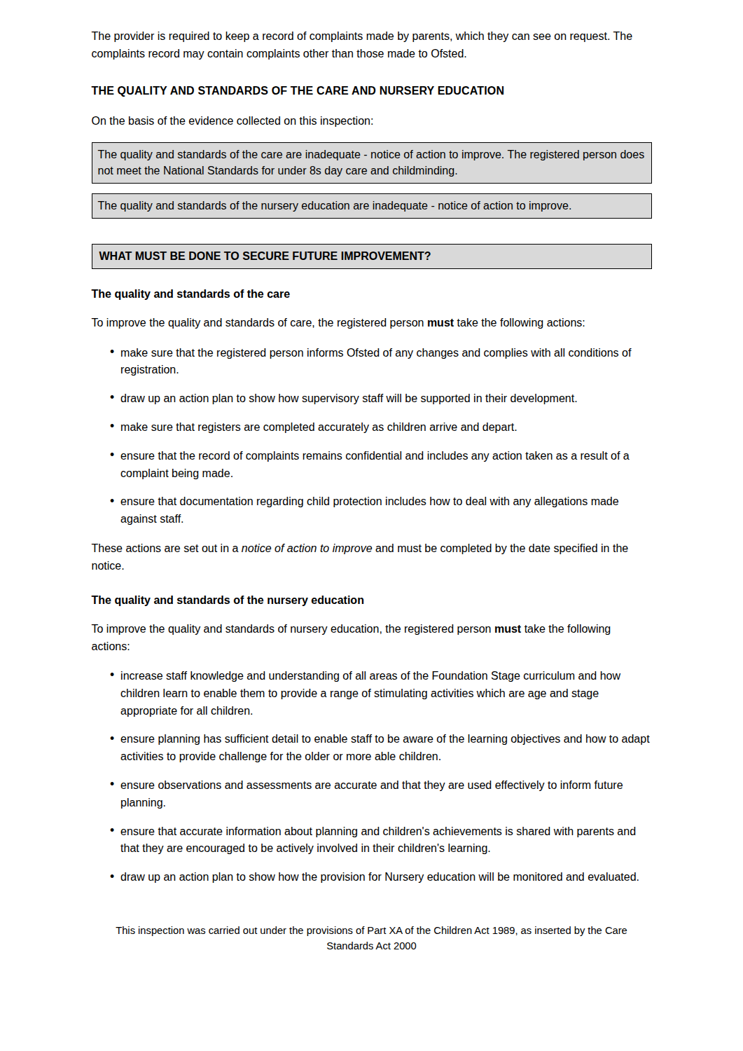The provider is required to keep a record of complaints made by parents, which they can see on request. The complaints record may contain complaints other than those made to Ofsted.
THE QUALITY AND STANDARDS OF THE CARE AND NURSERY EDUCATION
On the basis of the evidence collected on this inspection:
The quality and standards of the care are inadequate - notice of action to improve. The registered person does not meet the National Standards for under 8s day care and childminding.
The quality and standards of the nursery education are inadequate - notice of action to improve.
WHAT MUST BE DONE TO SECURE FUTURE IMPROVEMENT?
The quality and standards of the care
To improve the quality and standards of care, the registered person must take the following actions:
make sure that the registered person informs Ofsted of any changes and complies with all conditions of registration.
draw up an action plan to show how supervisory staff will be supported in their development.
make sure that registers are completed accurately as children arrive and depart.
ensure that the record of complaints remains confidential and includes any action taken as a result of a complaint being made.
ensure that documentation regarding child protection includes how to deal with any allegations made against staff.
These actions are set out in a notice of action to improve and must be completed by the date specified in the notice.
The quality and standards of the nursery education
To improve the quality and standards of nursery education, the registered person must take the following actions:
increase staff knowledge and understanding of all areas of the Foundation Stage curriculum and how children learn to enable them to provide a range of stimulating activities which are age and stage appropriate for all children.
ensure planning has sufficient detail to enable staff to be aware of the learning objectives and how to adapt activities to provide challenge for the older or more able children.
ensure observations and assessments are accurate and that they are used effectively to inform future planning.
ensure that accurate information about planning and children's achievements is shared with parents and that they are encouraged to be actively involved in their children's learning.
draw up an action plan to show how the provision for Nursery education will be monitored and evaluated.
This inspection was carried out under the provisions of Part XA of the Children Act 1989, as inserted by the Care Standards Act 2000